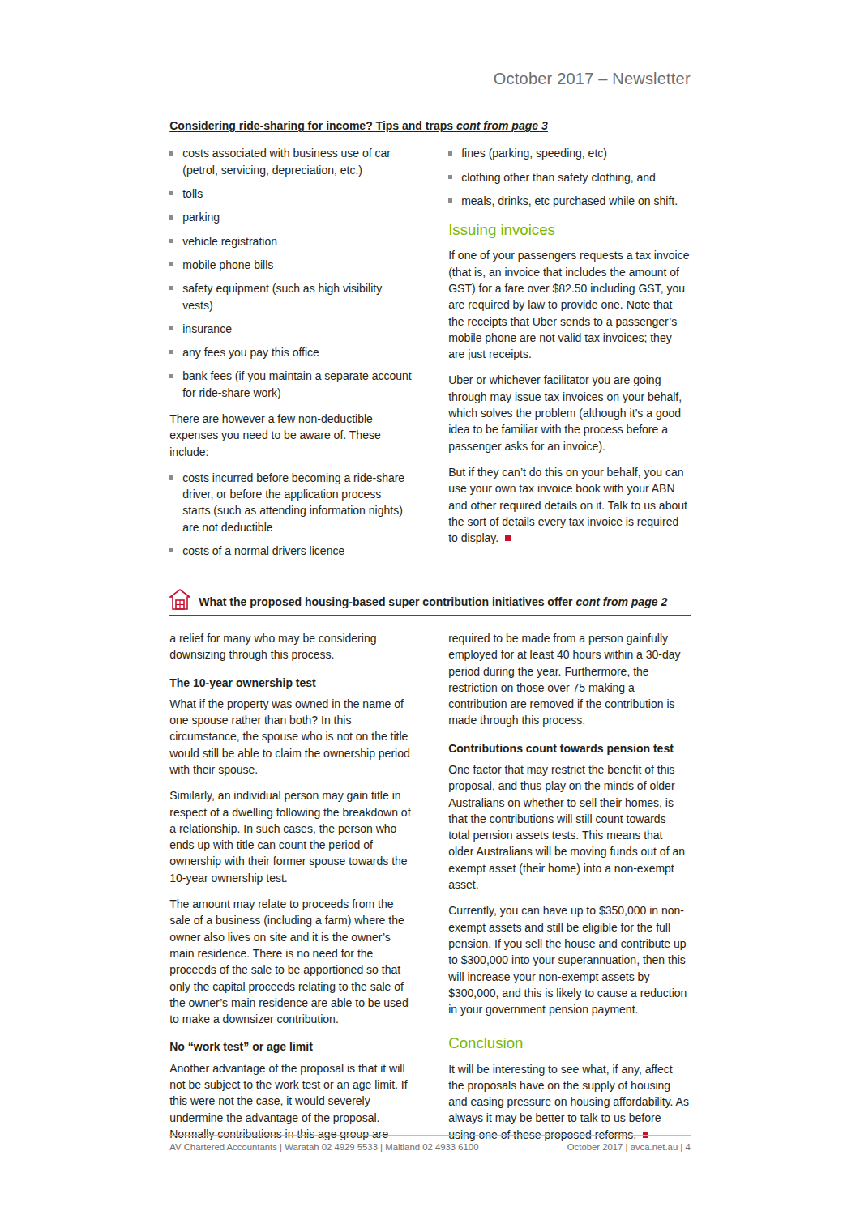October 2017 – Newsletter
Considering ride-sharing for income? Tips and traps cont from page 3
costs associated with business use of car (petrol, servicing, depreciation, etc.)
tolls
parking
vehicle registration
mobile phone bills
safety equipment (such as high visibility vests)
insurance
any fees you pay this office
bank fees (if you maintain a separate account for ride-share work)
There are however a few non-deductible expenses you need to be aware of. These include:
costs incurred before becoming a ride-share driver, or before the application process starts (such as attending information nights) are not deductible
costs of a normal drivers licence
fines (parking, speeding, etc)
clothing other than safety clothing, and
meals, drinks, etc purchased while on shift.
Issuing invoices
If one of your passengers requests a tax invoice (that is, an invoice that includes the amount of GST) for a fare over $82.50 including GST, you are required by law to provide one. Note that the receipts that Uber sends to a passenger’s mobile phone are not valid tax invoices; they are just receipts.
Uber or whichever facilitator you are going through may issue tax invoices on your behalf, which solves the problem (although it’s a good idea to be familiar with the process before a passenger asks for an invoice).
But if they can’t do this on your behalf, you can use your own tax invoice book with your ABN and other required details on it. Talk to us about the sort of details every tax invoice is required to display.
What the proposed housing-based super contribution initiatives offer cont from page 2
a relief for many who may be considering downsizing through this process.
The 10-year ownership test
What if the property was owned in the name of one spouse rather than both? In this circumstance, the spouse who is not on the title would still be able to claim the ownership period with their spouse.
Similarly, an individual person may gain title in respect of a dwelling following the breakdown of a relationship. In such cases, the person who ends up with title can count the period of ownership with their former spouse towards the 10-year ownership test.
The amount may relate to proceeds from the sale of a business (including a farm) where the owner also lives on site and it is the owner’s main residence. There is no need for the proceeds of the sale to be apportioned so that only the capital proceeds relating to the sale of the owner’s main residence are able to be used to make a downsizer contribution.
No “work test” or age limit
Another advantage of the proposal is that it will not be subject to the work test or an age limit. If this were not the case, it would severely undermine the advantage of the proposal. Normally contributions in this age group are required to be made from a person gainfully employed for at least 40 hours within a 30-day period during the year. Furthermore, the restriction on those over 75 making a contribution are removed if the contribution is made through this process.
Contributions count towards pension test
One factor that may restrict the benefit of this proposal, and thus play on the minds of older Australians on whether to sell their homes, is that the contributions will still count towards total pension assets tests. This means that older Australians will be moving funds out of an exempt asset (their home) into a non-exempt asset.
Currently, you can have up to $350,000 in non-exempt assets and still be eligible for the full pension. If you sell the house and contribute up to $300,000 into your superannuation, then this will increase your non-exempt assets by $300,000, and this is likely to cause a reduction in your government pension payment.
Conclusion
It will be interesting to see what, if any, affect the proposals have on the supply of housing and easing pressure on housing affordability. As always it may be better to talk to us before using one of these proposed reforms.
AV Chartered Accountants | Waratah 02 4929 5533 | Maitland 02 4933 6100
October 2017 | avca.net.au | 4